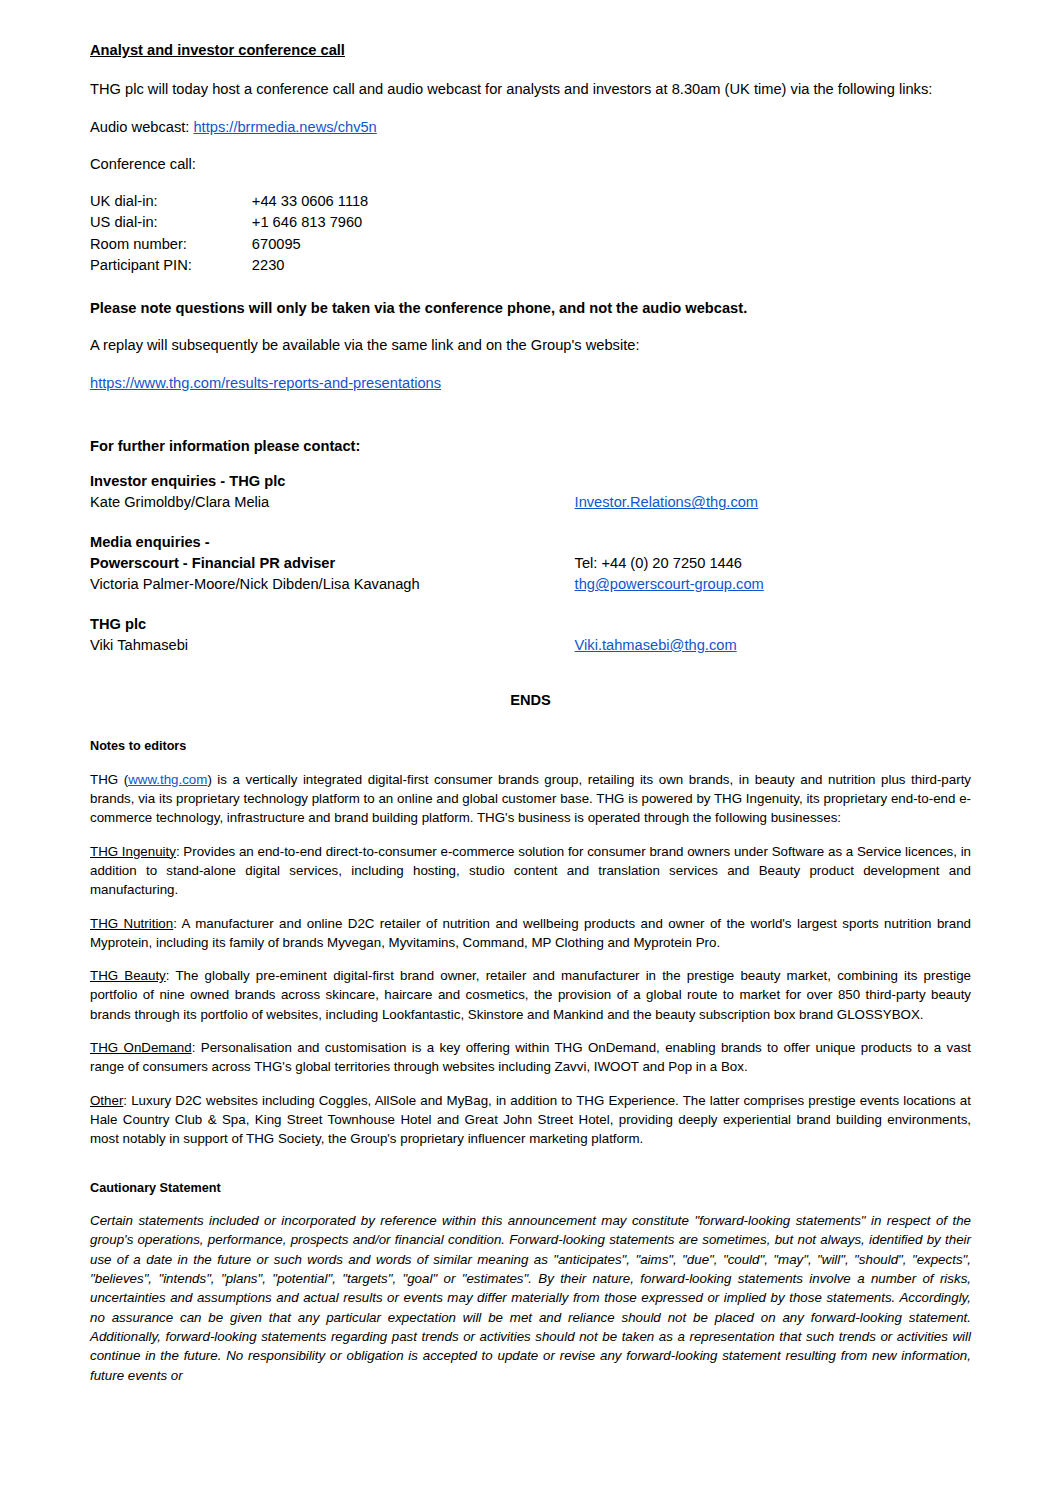Analyst and investor conference call
THG plc will today host a conference call and audio webcast for analysts and investors at 8.30am (UK time) via the following links:
Audio webcast: https://brrmedia.news/chv5n
Conference call:
| UK dial-in: | +44 33 0606 1118 |
| US dial-in: | +1 646 813 7960 |
| Room number: | 670095 |
| Participant PIN: | 2230 |
Please note questions will only be taken via the conference phone, and not the audio webcast.
A replay will subsequently be available via the same link and on the Group's website:
https://www.thg.com/results-reports-and-presentations
For further information please contact:
| Investor enquiries - THG plc | |
| Kate Grimoldby/Clara Melia | Investor.Relations@thg.com |
| Media enquiries - | |
| Powerscourt - Financial PR adviser | Tel: +44 (0) 20 7250 1446 |
| Victoria Palmer-Moore/Nick Dibden/Lisa Kavanagh | thg@powerscourt-group.com |
| THG plc | |
| Viki Tahmasebi | Viki.tahmasebi@thg.com |
ENDS
Notes to editors
THG (www.thg.com) is a vertically integrated digital-first consumer brands group, retailing its own brands, in beauty and nutrition plus third-party brands, via its proprietary technology platform to an online and global customer base. THG is powered by THG Ingenuity, its proprietary end-to-end e-commerce technology, infrastructure and brand building platform. THG's business is operated through the following businesses:
THG Ingenuity: Provides an end-to-end direct-to-consumer e-commerce solution for consumer brand owners under Software as a Service licences, in addition to stand-alone digital services, including hosting, studio content and translation services and Beauty product development and manufacturing.
THG Nutrition: A manufacturer and online D2C retailer of nutrition and wellbeing products and owner of the world's largest sports nutrition brand Myprotein, including its family of brands Myvegan, Myvitamins, Command, MP Clothing and Myprotein Pro.
THG Beauty: The globally pre-eminent digital-first brand owner, retailer and manufacturer in the prestige beauty market, combining its prestige portfolio of nine owned brands across skincare, haircare and cosmetics, the provision of a global route to market for over 850 third-party beauty brands through its portfolio of websites, including Lookfantastic, Skinstore and Mankind and the beauty subscription box brand GLOSSYBOX.
THG OnDemand: Personalisation and customisation is a key offering within THG OnDemand, enabling brands to offer unique products to a vast range of consumers across THG's global territories through websites including Zavvi, IWOOT and Pop in a Box.
Other: Luxury D2C websites including Coggles, AllSole and MyBag, in addition to THG Experience. The latter comprises prestige events locations at Hale Country Club & Spa, King Street Townhouse Hotel and Great John Street Hotel, providing deeply experiential brand building environments, most notably in support of THG Society, the Group's proprietary influencer marketing platform.
Cautionary Statement
Certain statements included or incorporated by reference within this announcement may constitute "forward-looking statements" in respect of the group's operations, performance, prospects and/or financial condition. Forward-looking statements are sometimes, but not always, identified by their use of a date in the future or such words and words of similar meaning as "anticipates", "aims", "due", "could", "may", "will", "should", "expects", "believes", "intends", "plans", "potential", "targets", "goal" or "estimates". By their nature, forward-looking statements involve a number of risks, uncertainties and assumptions and actual results or events may differ materially from those expressed or implied by those statements. Accordingly, no assurance can be given that any particular expectation will be met and reliance should not be placed on any forward-looking statement. Additionally, forward-looking statements regarding past trends or activities should not be taken as a representation that such trends or activities will continue in the future. No responsibility or obligation is accepted to update or revise any forward-looking statement resulting from new information, future events or